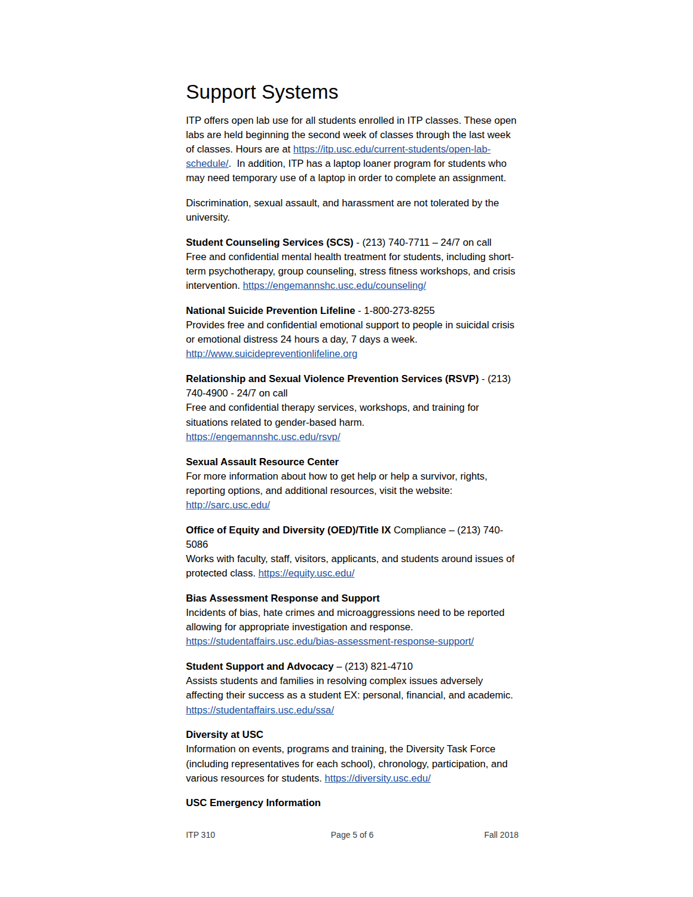Support Systems
ITP offers open lab use for all students enrolled in ITP classes. These open labs are held beginning the second week of classes through the last week of classes. Hours are at https://itp.usc.edu/current-students/open-lab-schedule/. In addition, ITP has a laptop loaner program for students who may need temporary use of a laptop in order to complete an assignment.
Discrimination, sexual assault, and harassment are not tolerated by the university.
Student Counseling Services (SCS) - (213) 740-7711 – 24/7 on call
Free and confidential mental health treatment for students, including short-term psychotherapy, group counseling, stress fitness workshops, and crisis intervention. https://engemannshc.usc.edu/counseling/
National Suicide Prevention Lifeline - 1-800-273-8255
Provides free and confidential emotional support to people in suicidal crisis or emotional distress 24 hours a day, 7 days a week. http://www.suicidepreventionlifeline.org
Relationship and Sexual Violence Prevention Services (RSVP) - (213) 740-4900 - 24/7 on call
Free and confidential therapy services, workshops, and training for situations related to gender-based harm. https://engemannshc.usc.edu/rsvp/
Sexual Assault Resource Center
For more information about how to get help or help a survivor, rights, reporting options, and additional resources, visit the website: http://sarc.usc.edu/
Office of Equity and Diversity (OED)/Title IX Compliance – (213) 740-5086
Works with faculty, staff, visitors, applicants, and students around issues of protected class. https://equity.usc.edu/
Bias Assessment Response and Support
Incidents of bias, hate crimes and microaggressions need to be reported allowing for appropriate investigation and response. https://studentaffairs.usc.edu/bias-assessment-response-support/
Student Support and Advocacy – (213) 821-4710
Assists students and families in resolving complex issues adversely affecting their success as a student EX: personal, financial, and academic. https://studentaffairs.usc.edu/ssa/
Diversity at USC
Information on events, programs and training, the Diversity Task Force (including representatives for each school), chronology, participation, and various resources for students. https://diversity.usc.edu/
USC Emergency Information
ITP 310 Page 5 of 6 Fall 2018